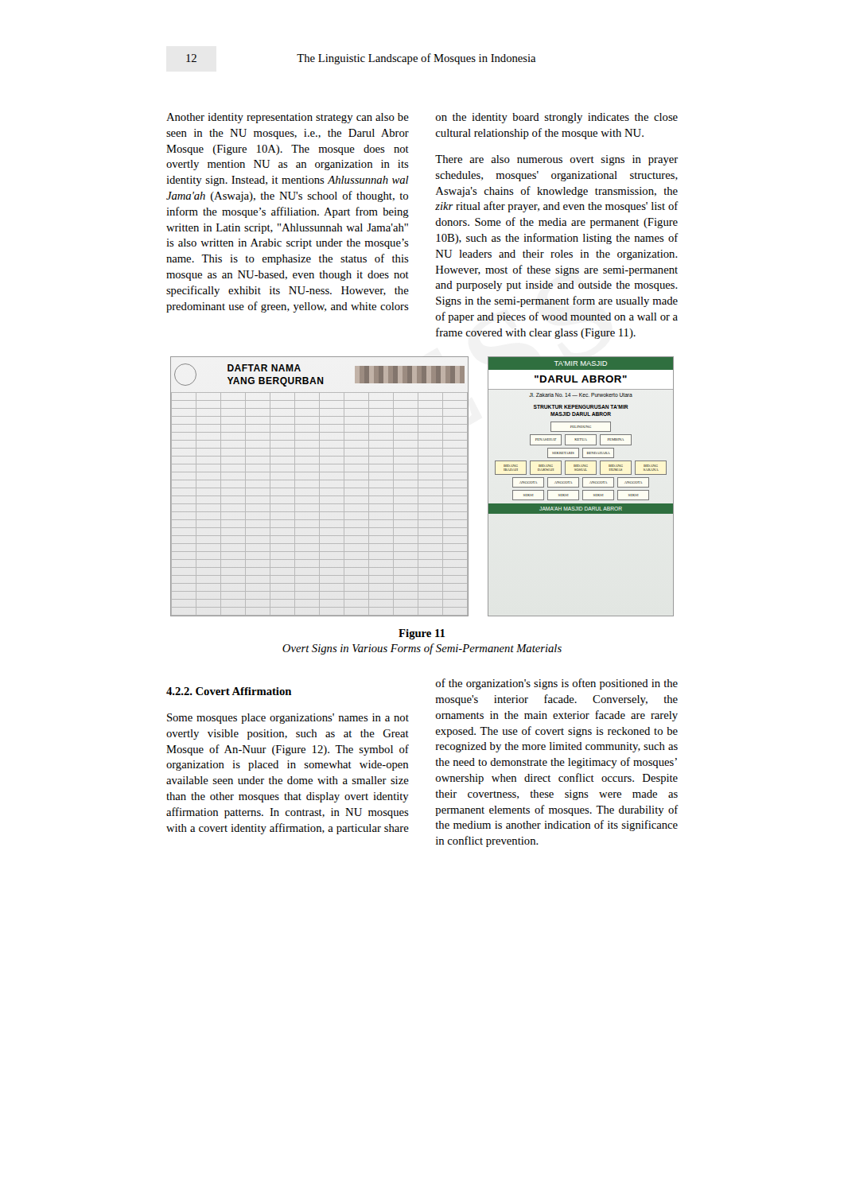PRESS
12
The Linguistic Landscape of Mosques in Indonesia
Another identity representation strategy can also be seen in the NU mosques, i.e., the Darul Abror Mosque (Figure 10A). The mosque does not overtly mention NU as an organization in its identity sign. Instead, it mentions Ahlussunnah wal Jama'ah (Aswaja), the NU's school of thought, to inform the mosque’s affiliation. Apart from being written in Latin script, "Ahlussunnah wal Jama'ah" is also written in Arabic script under the mosque’s name. This is to emphasize the status of this mosque as an NU-based, even though it does not specifically exhibit its NU-ness. However, the predominant use of green, yellow, and white colors on the identity board strongly indicates the close cultural relationship of the mosque with NU.
There are also numerous overt signs in prayer schedules, mosques' organizational structures, Aswaja's chains of knowledge transmission, the zikr ritual after prayer, and even the mosques' list of donors. Some of the media are permanent (Figure 10B), such as the information listing the names of NU leaders and their roles in the organization. However, most of these signs are semi-permanent and purposely put inside and outside the mosques. Signs in the semi-permanent form are usually made of paper and pieces of wood mounted on a wall or a frame covered with clear glass (Figure 11).
DAFTAR NAMA
YANG BERQURBAN
TA'MIR MASJID
"DARUL ABROR"
Jl. Zakaria No. 14 — Kec. Purwokerto Utara
STRUKTUR KEPENGURUSAN TA'MIR
MASJID DARUL ABROR
PELINDUNG
PENASEHAT
KETUA
PEMBINA
SEKRETARIS
BENDAHARA
BIDANG
IBADAH
BIDANG
DAKWAH
BIDANG
SOSIAL
BIDANG
HUMAS
BIDANG
SARANA
ANGGOTA
ANGGOTA
ANGGOTA
ANGGOTA
SEKSI
SEKSI
SEKSI
SEKSI
JAMA'AH MASJID DARUL ABROR
Figure 11 Overt Signs in Various Forms of Semi-Permanent Materials
4.2.2. Covert Affirmation
Some mosques place organizations' names in a not overtly visible position, such as at the Great Mosque of An-Nuur (Figure 12). The symbol of organization is placed in somewhat wide-open available seen under the dome with a smaller size than the other mosques that display overt identity affirmation patterns. In contrast, in NU mosques with a covert identity affirmation, a particular share of the organization's signs is often positioned in the mosque's interior facade. Conversely, the ornaments in the main exterior facade are rarely exposed. The use of covert signs is reckoned to be recognized by the more limited community, such as the need to demonstrate the legitimacy of mosques’ ownership when direct conflict occurs. Despite their covertness, these signs were made as permanent elements of mosques. The durability of the medium is another indication of its significance in conflict prevention.